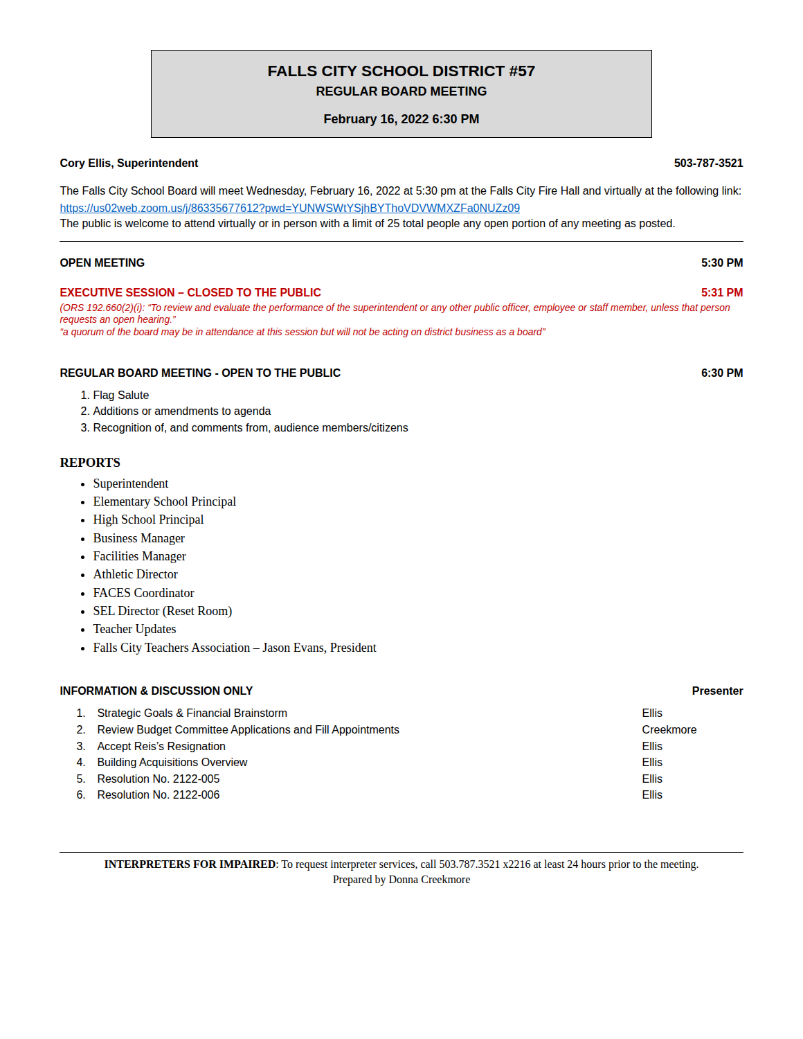FALLS CITY SCHOOL DISTRICT #57
REGULAR BOARD MEETING
February 16, 2022 6:30 PM
Cory Ellis, Superintendent 503-787-3521
The Falls City School Board will meet Wednesday, February 16, 2022 at 5:30 pm at the Falls City Fire Hall and virtually at the following link:
https://us02web.zoom.us/j/86335677612?pwd=YUNWSWtYSjhBYThoVDVWMXZFa0NUZz09
The public is welcome to attend virtually or in person with a limit of 25 total people any open portion of any meeting as posted.
OPEN MEETING 5:30 PM
EXECUTIVE SESSION – CLOSED TO THE PUBLIC 5:31 PM
(ORS 192.660(2)(i): “To review and evaluate the performance of the superintendent or any other public officer, employee or staff member, unless that person requests an open hearing.”
“a quorum of the board may be in attendance at this session but will not be acting on district business as a board”
REGULAR BOARD MEETING - OPEN TO THE PUBLIC 6:30 PM
Flag Salute
Additions or amendments to agenda
Recognition of, and comments from, audience members/citizens
REPORTS
Superintendent
Elementary School Principal
High School Principal
Business Manager
Facilities Manager
Athletic Director
FACES Coordinator
SEL Director (Reset Room)
Teacher Updates
Falls City Teachers Association – Jason Evans, President
INFORMATION & DISCUSSION ONLY Presenter
| 1. | Strategic Goals & Financial Brainstorm | Ellis |
| 2. | Review Budget Committee Applications and Fill Appointments | Creekmore |
| 3. | Accept Reis’s Resignation | Ellis |
| 4. | Building Acquisitions Overview | Ellis |
| 5. | Resolution No. 2122-005 | Ellis |
| 6. | Resolution No. 2122-006 | Ellis |
INTERPRETERS FOR IMPAIRED: To request interpreter services, call 503.787.3521 x2216 at least 24 hours prior to the meeting.
Prepared by Donna Creekmore